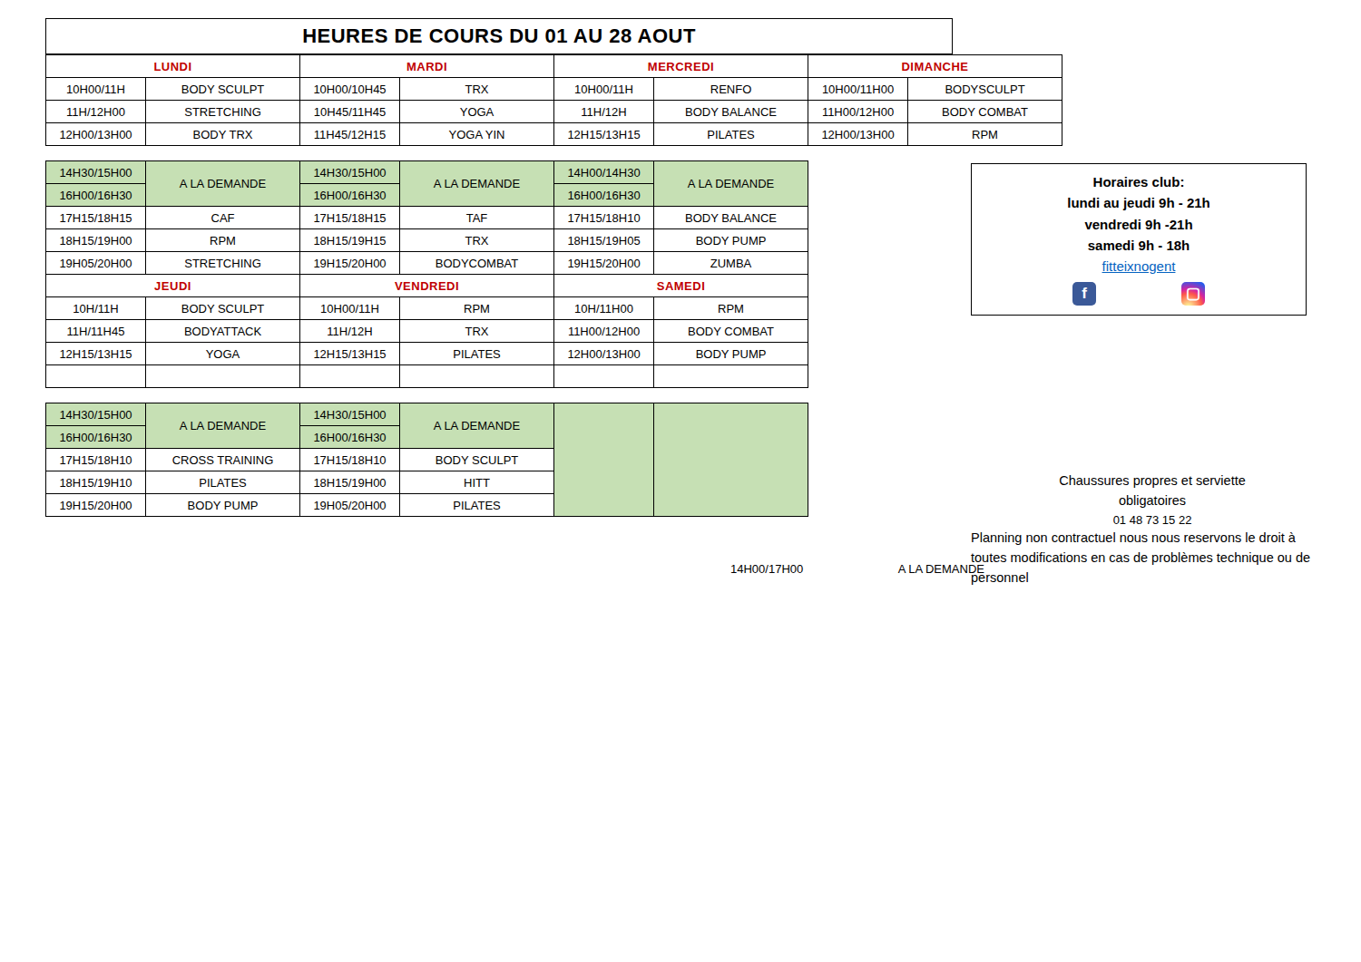| HEURES DE COURS DU 01 AU 28 AOUT |
| LUNDI | MARDI | MERCREDI | DIMANCHE |
| 10H00/11H | BODY SCULPT | 10H00/10H45 | TRX | 10H00/11H | RENFO | 10H00/11H00 | BODYSCULPT |
| 11H/12H00 | STRETCHING | 10H45/11H45 | YOGA | 11H/12H | BODY BALANCE | 11H00/12H00 | BODY COMBAT |
| 12H00/13H00 | BODY TRX | 11H45/12H15 | YOGA YIN | 12H15/13H15 | PILATES | 12H00/13H00 | RPM |
| 14H30/15H00 | A LA DEMANDE | 14H30/15H00 | A LA DEMANDE | 14H00/14H30 | A LA DEMANDE | |
| 16H00/16H30 | 16H00/16H30 | 16H00/16H30 | |
| 17H15/18H15 | CAF | 17H15/18H15 | TAF | 17H15/18H10 | BODY BALANCE | |
| 18H15/19H00 | RPM | 18H15/19H15 | TRX | 18H15/19H05 | BODY PUMP | |
| 19H05/20H00 | STRETCHING | 19H15/20H00 | BODYCOMBAT | 19H15/20H00 | ZUMBA | |
| JEUDI | VENDREDI | SAMEDI | |
| 10H/11H | BODY SCULPT | 10H00/11H | RPM | 10H/11H00 | RPM | |
| 11H/11H45 | BODYATTACK | 11H/12H | TRX | 11H00/12H00 | BODY COMBAT | |
| 12H15/13H15 | YOGA | 12H15/13H15 | PILATES | 12H00/13H00 | BODY PUMP | |
| 14H30/15H00 | A LA DEMANDE | 14H30/15H00 | A LA DEMANDE | | | |
| 16H00/16H30 | 16H00/16H30 | |
| 17H15/18H10 | CROSS TRAINING | 17H15/18H10 | BODY SCULPT | |
| 18H15/19H10 | PILATES | 18H15/19H00 | HITT | |
| 19H15/20H00 | BODY PUMP | 19H05/20H00 | PILATES | |
14H00/17H00 A LA DEMANDE
Horaires club:
lundi au jeudi 9h - 21h
vendredi 9h -21h
samedi 9h - 18h
fitteixnogent
f ▢
Chaussures propres et serviette
obligatoires
01 48 73 15 22
Planning non contractuel nous nous reservons le droit à toutes modifications en cas de problèmes technique ou de personnel